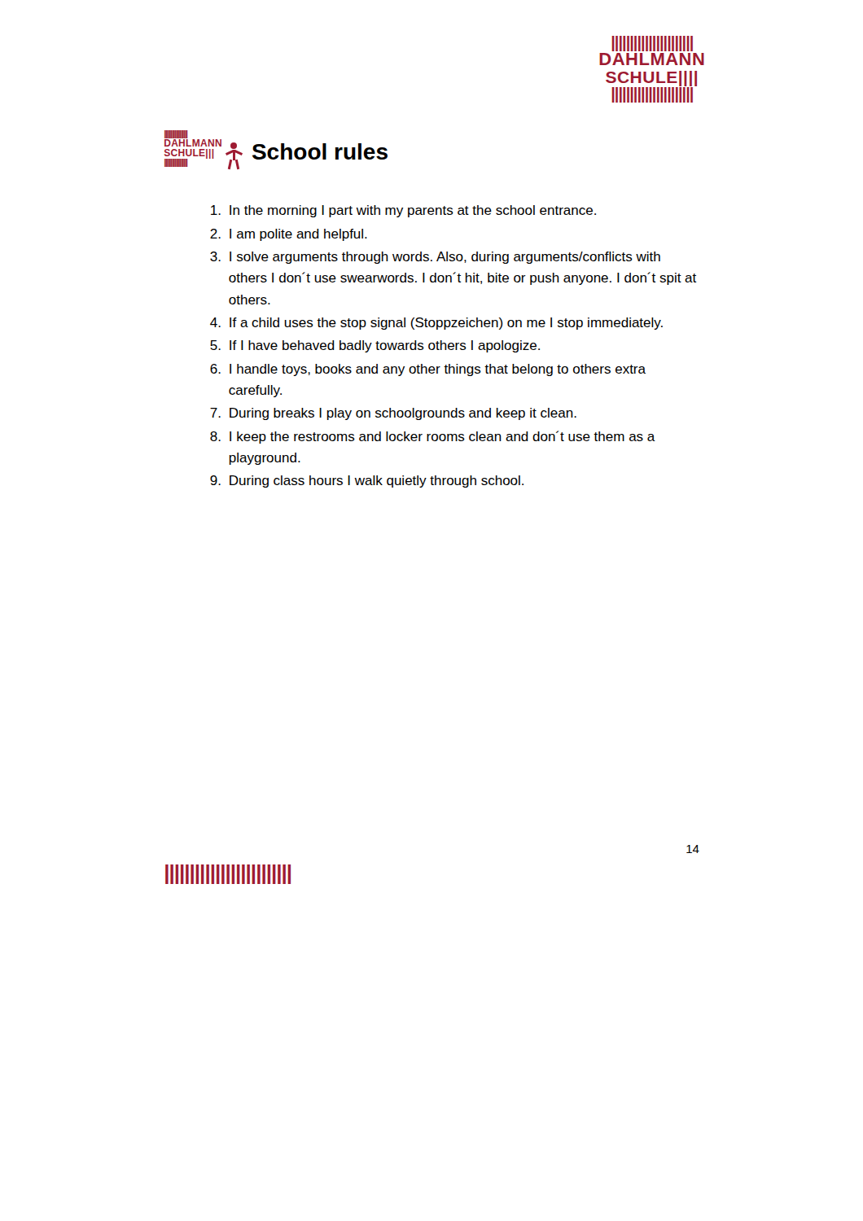||||||||||||||||||||||
DAHLMANN SCHULE||||
||||||||||||||||||||||
|||||||||||||||||| DAHLMANN SCHULE||| ||||||||||||||||||
School rules
In the morning I part with my parents at the school entrance.
I am polite and helpful.
I solve arguments through words. Also, during arguments/conflicts with others I don´t use swearwords. I don´t hit, bite or push anyone. I don´t spit at others.
If a child uses the stop signal (Stoppzeichen) on me I stop immediately.
If I have behaved badly towards others I apologize.
I handle toys, books and any other things that belong to others extra carefully.
During breaks I play on schoolgrounds and keep it clean.
I keep the restrooms and locker rooms clean and don´t use them as a playground.
During class hours I walk quietly through school.
14
|||||||||||||||||||||||||